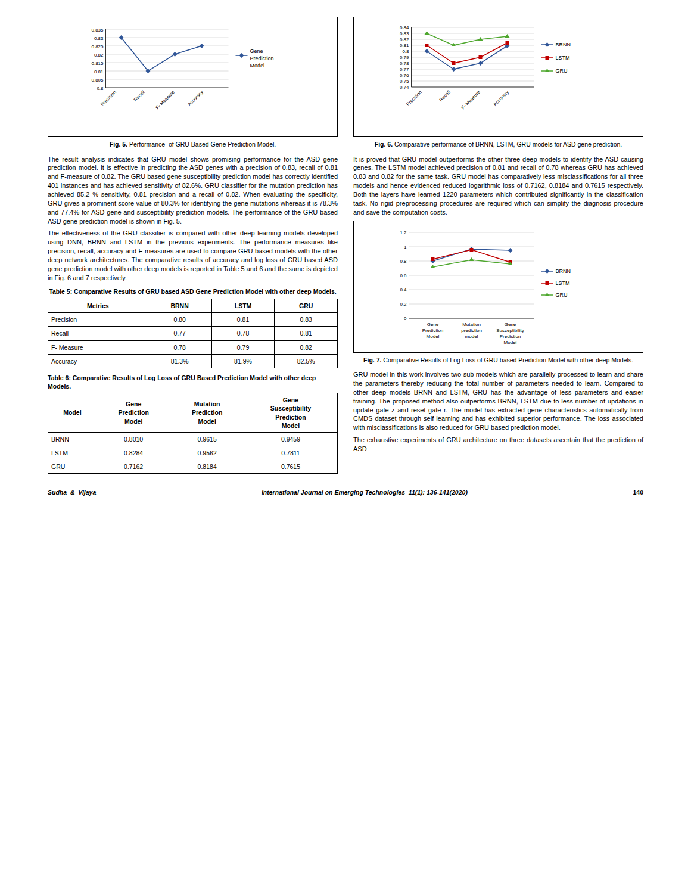0.835 0.83 0.825 0.82 0.815 0.81 0.805 0.8 Precision Recall F- Measure Accuracy Gene Prediction Model
Fig. 5. Performance of GRU Based Gene Prediction Model.
The result analysis indicates that GRU model shows promising performance for the ASD gene prediction model. It is effective in predicting the ASD genes with a precision of 0.83, recall of 0.81 and F-measure of 0.82. The GRU based gene susceptibility prediction model has correctly identified 401 instances and has achieved sensitivity of 82.6%. GRU classifier for the mutation prediction has achieved 85.2 % sensitivity, 0.81 precision and a recall of 0.82. When evaluating the specificity, GRU gives a prominent score value of 80.3% for identifying the gene mutations whereas it is 78.3% and 77.4% for ASD gene and susceptibility prediction models. The performance of the GRU based ASD gene prediction model is shown in Fig. 5.
The effectiveness of the GRU classifier is compared with other deep learning models developed using DNN, BRNN and LSTM in the previous experiments. The performance measures like precision, recall, accuracy and F-measures are used to compare GRU based models with the other deep network architectures. The comparative results of accuracy and log loss of GRU based ASD gene prediction model with other deep models is reported in Table 5 and 6 and the same is depicted in Fig. 6 and 7 respectively.
Table 5: Comparative Results of GRU based ASD Gene Prediction Model with other deep Models.
| Metrics | BRNN | LSTM | GRU |
| --- | --- | --- | --- |
| Precision | 0.80 | 0.81 | 0.83 |
| Recall | 0.77 | 0.78 | 0.81 |
| F- Measure | 0.78 | 0.79 | 0.82 |
| Accuracy | 81.3% | 81.9% | 82.5% |
Table 6: Comparative Results of Log Loss of GRU Based Prediction Model with other deep Models.
| Model | Gene Prediction Model | Mutation Prediction Model | Gene Susceptibility Prediction Model |
| --- | --- | --- | --- |
| BRNN | 0.8010 | 0.9615 | 0.9459 |
| LSTM | 0.8284 | 0.9562 | 0.7811 |
| GRU | 0.7162 | 0.8184 | 0.7615 |
0.84 0.83 0.82 0.81 0.8 0.79 0.78 0.77 0.76 0.75 0.74 Precision Recall F- Measure Accuracy BRNN LSTM GRU
Fig. 6. Comparative performance of BRNN, LSTM, GRU models for ASD gene prediction.
It is proved that GRU model outperforms the other three deep models to identify the ASD causing genes. The LSTM model achieved precision of 0.81 and recall of 0.78 whereas GRU has achieved 0.83 and 0.82 for the same task. GRU model has comparatively less misclassifications for all three models and hence evidenced reduced logarithmic loss of 0.7162, 0.8184 and 0.7615 respectively. Both the layers have learned 1220 parameters which contributed significantly in the classification task. No rigid preprocessing procedures are required which can simplify the diagnosis procedure and save the computation costs.
1.2 1 0.8 0.6 0.4 0.2 0 Gene Prediction Model Mutation prediction model Gene Susceptibility Prediction Model BRNN LSTM GRU
Fig. 7. Comparative Results of Log Loss of GRU based Prediction Model with other deep Models.
GRU model in this work involves two sub models which are parallelly processed to learn and share the parameters thereby reducing the total number of parameters needed to learn. Compared to other deep models BRNN and LSTM, GRU has the advantage of less parameters and easier training. The proposed method also outperforms BRNN, LSTM due to less number of updations in update gate z and reset gate r. The model has extracted gene characteristics automatically from CMDS dataset through self learning and has exhibited superior performance. The loss associated with misclassifications is also reduced for GRU based prediction model.
The exhaustive experiments of GRU architecture on three datasets ascertain that the prediction of ASD
Sudha & Vijaya
International Journal on Emerging Technologies 11(1): 136-141(2020)
140